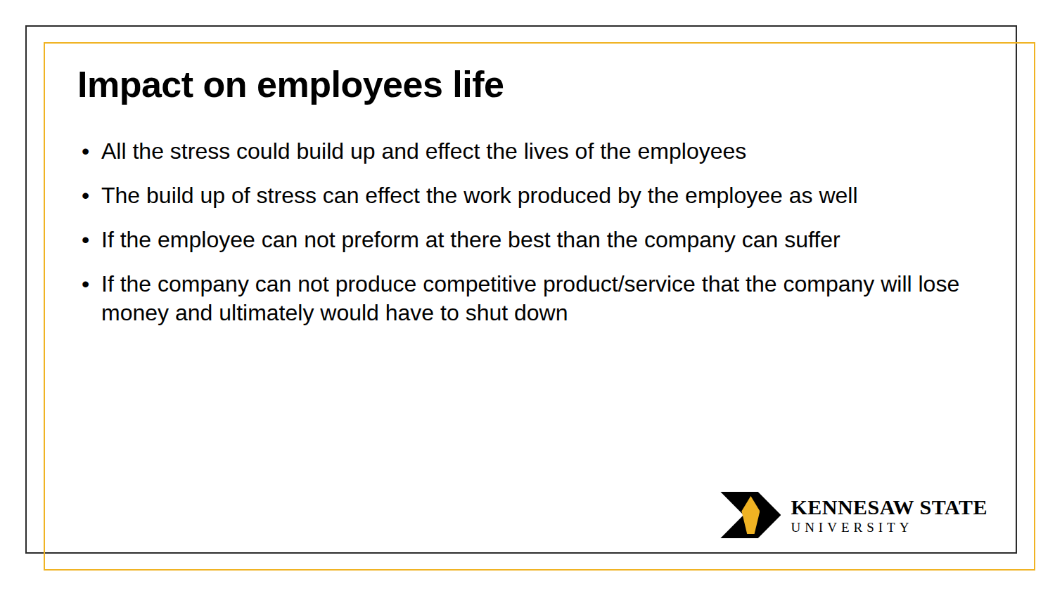Impact on employees life
All the stress could build up and effect the lives of the employees
The build up of stress can effect the work produced by the employee as well
If the employee can not preform at there best than the company can suffer
If the company can not produce competitive product/service that the company will lose money and ultimately would have to shut down
KENNESAW STATE UNIVERSITY